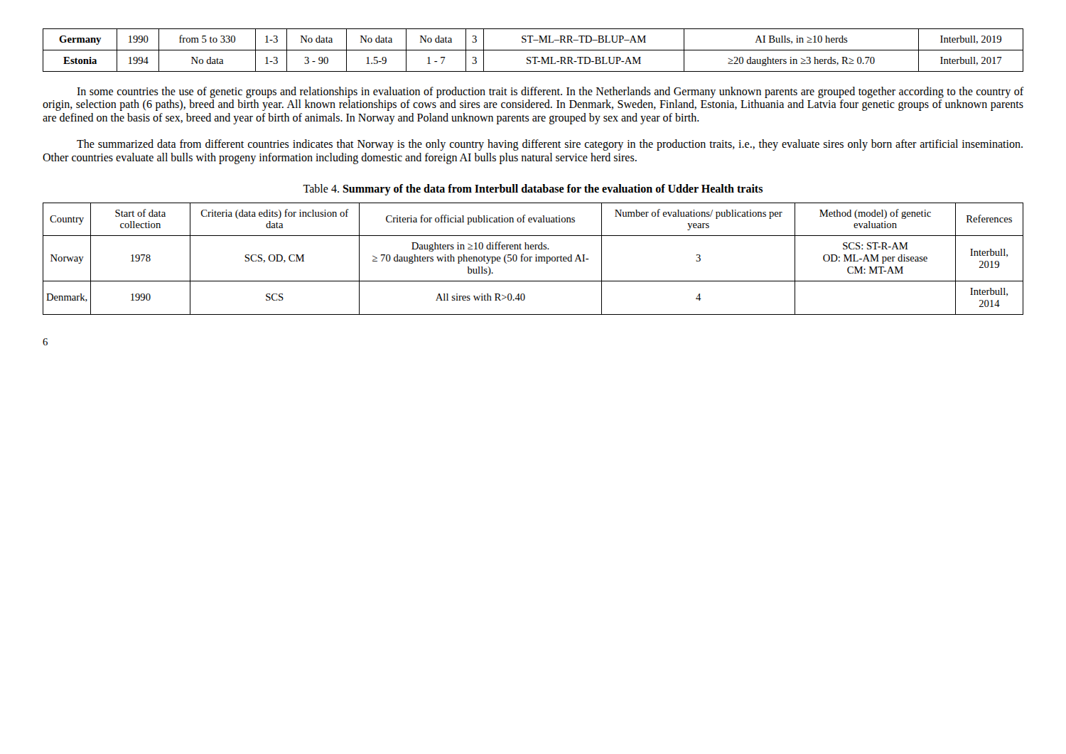| Germany | 1990 | from 5 to 330 | 1-3 | No data | No data | No data | 3 | ST–ML–RR–TD–BLUP–AM | AI Bulls, in ≥10 herds | Interbull, 2019 |
| Estonia | 1994 | No data | 1-3 | 3 - 90 | 1.5-9 | 1 - 7 | 3 | ST-ML-RR-TD-BLUP-AM | ≥20 daughters in ≥3 herds, R≥ 0.70 | Interbull, 2017 |
In some countries the use of genetic groups and relationships in evaluation of production trait is different. In the Netherlands and Germany unknown parents are grouped together according to the country of origin, selection path (6 paths), breed and birth year. All known relationships of cows and sires are considered. In Denmark, Sweden, Finland, Estonia, Lithuania and Latvia four genetic groups of unknown parents are defined on the basis of sex, breed and year of birth of animals. In Norway and Poland unknown parents are grouped by sex and year of birth.
The summarized data from different countries indicates that Norway is the only country having different sire category in the production traits, i.e., they evaluate sires only born after artificial insemination. Other countries evaluate all bulls with progeny information including domestic and foreign AI bulls plus natural service herd sires.
Table 4. Summary of the data from Interbull database for the evaluation of Udder Health traits
| Country | Start of data collection | Criteria (data edits) for inclusion of data | Criteria for official publication of evaluations | Number of evaluations/ publications per years | Method (model) of genetic evaluation | References |
| --- | --- | --- | --- | --- | --- | --- |
| Norway | 1978 | SCS, OD, CM | Daughters in ≥10 different herds. ≥ 70 daughters with phenotype (50 for imported AI-bulls). | 3 | SCS: ST-R-AM OD: ML-AM per disease CM: MT-AM | Interbull, 2019 |
| Denmark, | 1990 | SCS | All sires with R>0.40 | 4 | | Interbull, 2014 |
6